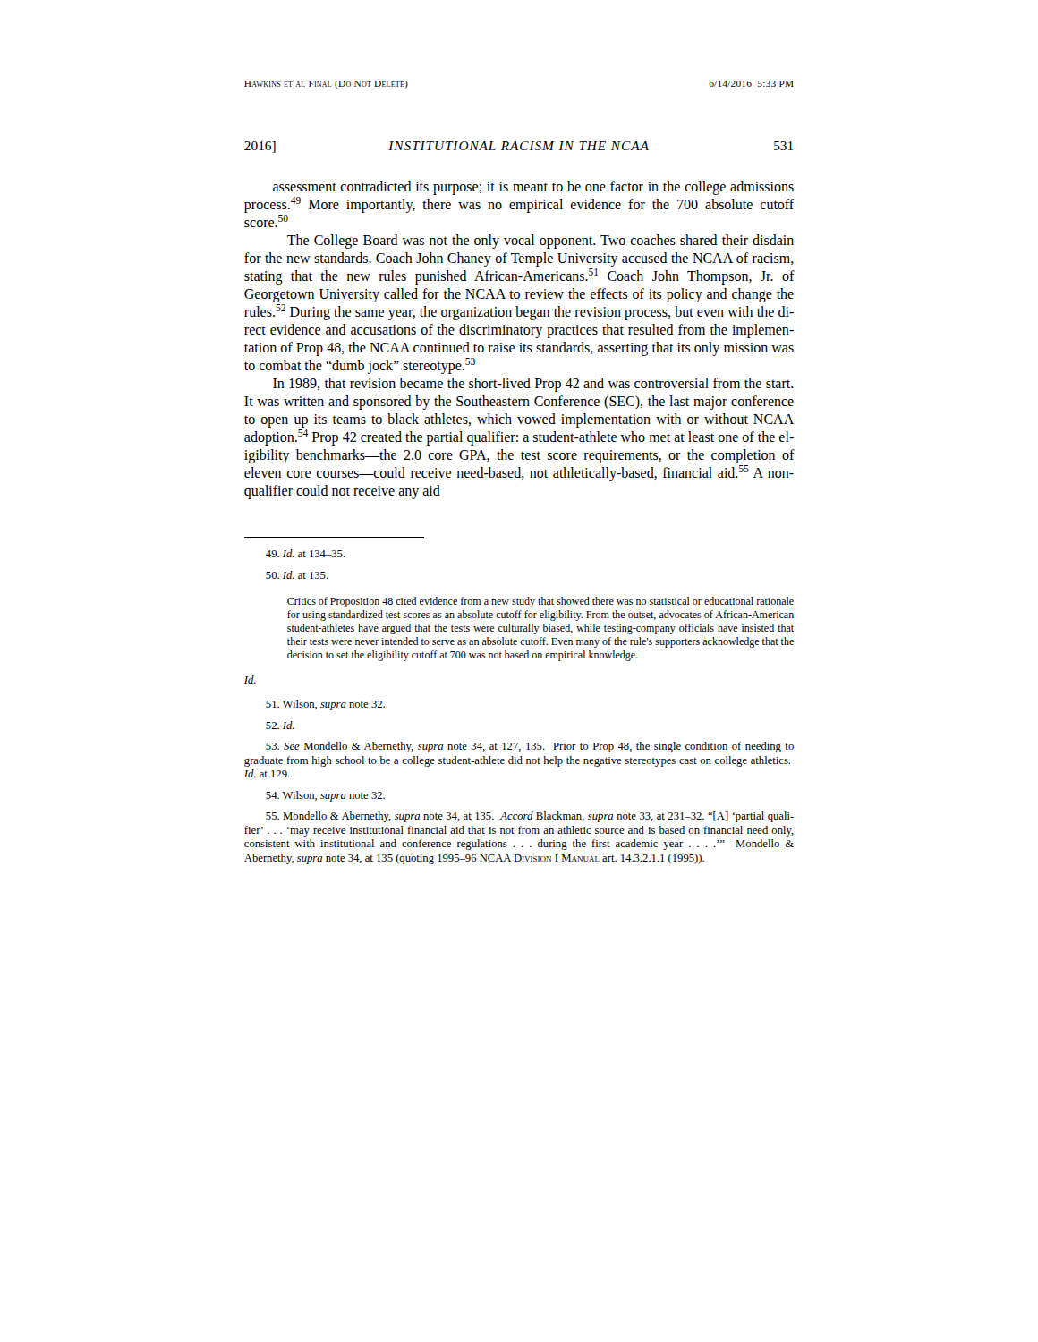Hawkins et al Final (Do Not Delete) 6/14/2016 5:33 PM
2016] INSTITUTIONAL RACISM IN THE NCAA 531
assessment contradicted its purpose; it is meant to be one factor in the college admissions process.49 More importantly, there was no empirical evidence for the 700 absolute cutoff score.50
The College Board was not the only vocal opponent. Two coaches shared their disdain for the new standards. Coach John Chaney of Temple University accused the NCAA of racism, stating that the new rules punished African-Americans.51 Coach John Thompson, Jr. of Georgetown University called for the NCAA to review the effects of its policy and change the rules.52 During the same year, the organization began the revision process, but even with the direct evidence and accusations of the discriminatory practices that resulted from the implementation of Prop 48, the NCAA continued to raise its standards, asserting that its only mission was to combat the “dumb jock” stereotype.53
In 1989, that revision became the short-lived Prop 42 and was controversial from the start. It was written and sponsored by the Southeastern Conference (SEC), the last major conference to open up its teams to black athletes, which vowed implementation with or without NCAA adoption.54 Prop 42 created the partial qualifier: a student-athlete who met at least one of the eligibility benchmarks—the 2.0 core GPA, the test score requirements, or the completion of eleven core courses—could receive need-based, not athletically-based, financial aid.55 A non-qualifier could not receive any aid
49. Id. at 134–35.
50. Id. at 135.
Critics of Proposition 48 cited evidence from a new study that showed there was no statistical or educational rationale for using standardized test scores as an absolute cutoff for eligibility. From the outset, advocates of African-American student-athletes have argued that the tests were culturally biased, while testing-company officials have insisted that their tests were never intended to serve as an absolute cutoff. Even many of the rule's supporters acknowledge that the decision to set the eligibility cutoff at 700 was not based on empirical knowledge.
Id.
51. Wilson, supra note 32.
52. Id.
53. See Mondello & Abernethy, supra note 34, at 127, 135. Prior to Prop 48, the single condition of needing to graduate from high school to be a college student-athlete did not help the negative stereotypes cast on college athletics. Id. at 129.
54. Wilson, supra note 32.
55. Mondello & Abernethy, supra note 34, at 135. Accord Blackman, supra note 33, at 231–32. “[A] ‘partial qualifier’ . . . ‘may receive institutional financial aid that is not from an athletic source and is based on financial need only, consistent with institutional and conference regulations . . . during the first academic year . . . .’” Mondello & Abernethy, supra note 34, at 135 (quoting 1995–96 NCAA Division I Manual art. 14.3.2.1.1 (1995)).